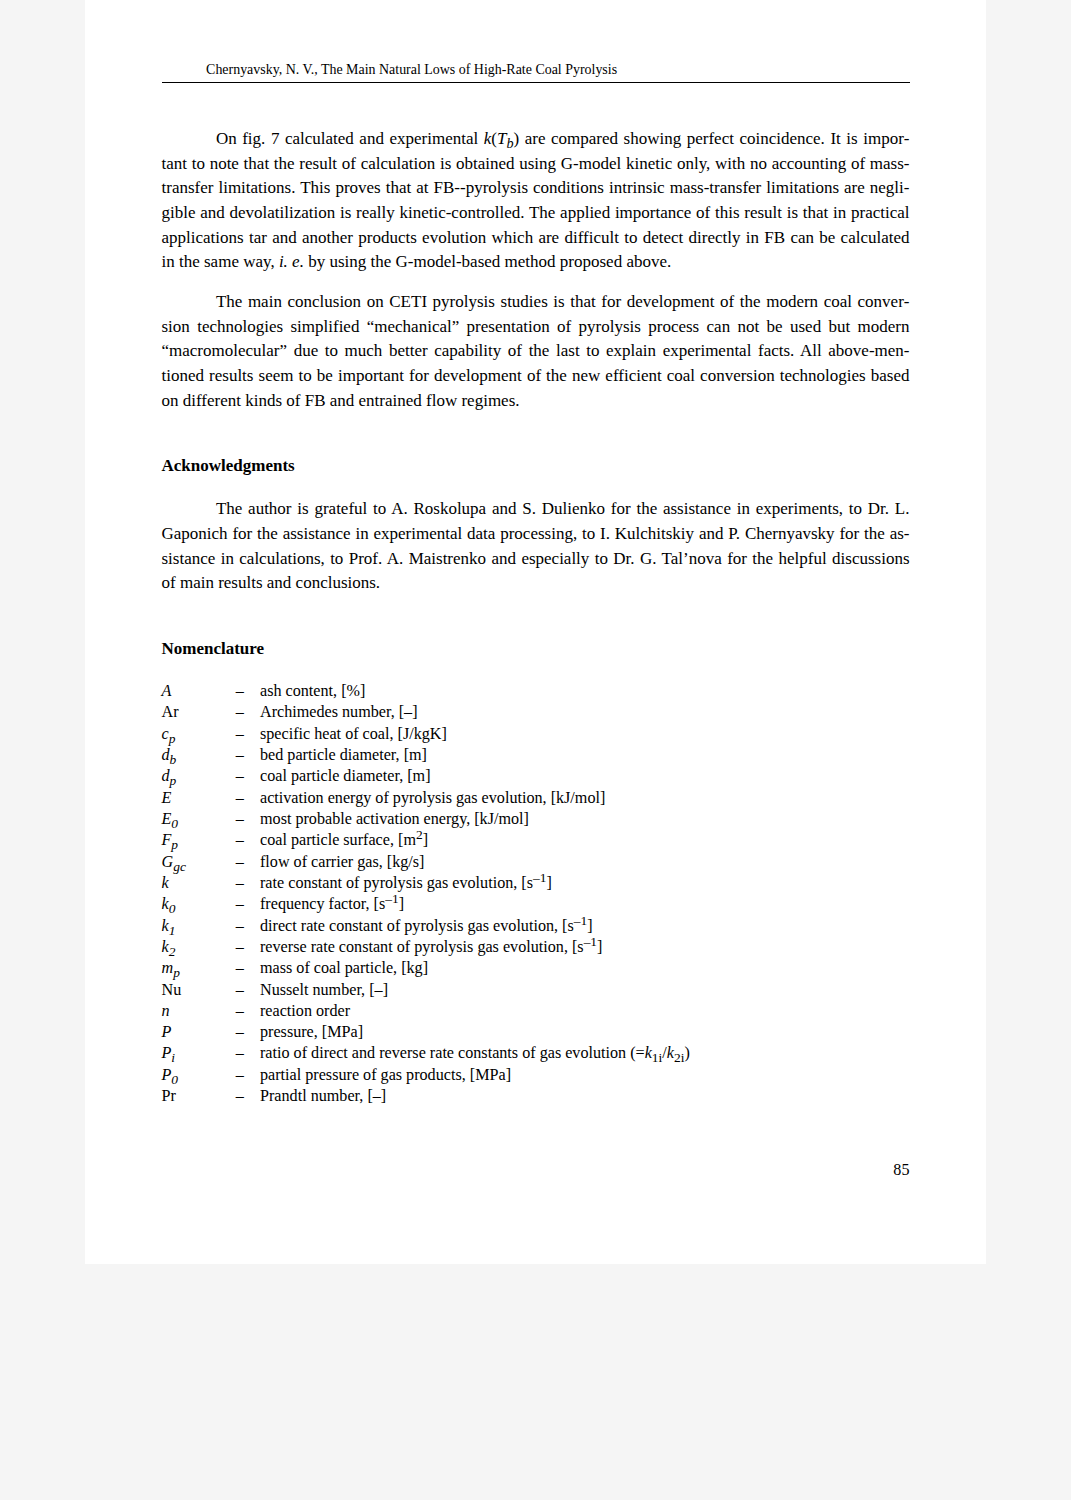Chernyavsky, N. V., The Main Natural Lows of High-Rate Coal Pyrolysis
On fig. 7 calculated and experimental k(Tb) are compared showing perfect coincidence. It is important to note that the result of calculation is obtained using G-model kinetic only, with no accounting of mass-transfer limitations. This proves that at FB--pyrolysis conditions intrinsic mass-transfer limitations are negligible and devolatilization is really kinetic-controlled. The applied importance of this result is that in practical applications tar and another products evolution which are difficult to detect directly in FB can be calculated in the same way, i. e. by using the G-model-based method proposed above.
The main conclusion on CETI pyrolysis studies is that for development of the modern coal conversion technologies simplified “mechanical” presentation of pyrolysis process can not be used but modern “macromolecular” due to much better capability of the last to explain experimental facts. All above-mentioned results seem to be important for development of the new efficient coal conversion technologies based on different kinds of FB and entrained flow regimes.
Acknowledgments
The author is grateful to A. Roskolupa and S. Dulienko for the assistance in experiments, to Dr. L. Gaponich for the assistance in experimental data processing, to I. Kulchitskiy and P. Chernyavsky for the assistance in calculations, to Prof. A. Maistrenko and especially to Dr. G. Tal’nova for the helpful discussions of main results and conclusions.
Nomenclature
A–ash content, [%]
Ar–Archimedes number, [–]
cp–specific heat of coal, [J/kgK]
db–bed particle diameter, [m]
dp–coal particle diameter, [m]
E–activation energy of pyrolysis gas evolution, [kJ/mol]
E0–most probable activation energy, [kJ/mol]
Fp–coal particle surface, [m2]
Ggc–flow of carrier gas, [kg/s]
k–rate constant of pyrolysis gas evolution, [s–1]
k0–frequency factor, [s–1]
k1–direct rate constant of pyrolysis gas evolution, [s–1]
k2–reverse rate constant of pyrolysis gas evolution, [s–1]
mp–mass of coal particle, [kg]
Nu–Nusselt number, [–]
n–reaction order
P–pressure, [MPa]
Pi–ratio of direct and reverse rate constants of gas evolution (=k1i/k2i)
P0–partial pressure of gas products, [MPa]
Pr–Prandtl number, [–]
85